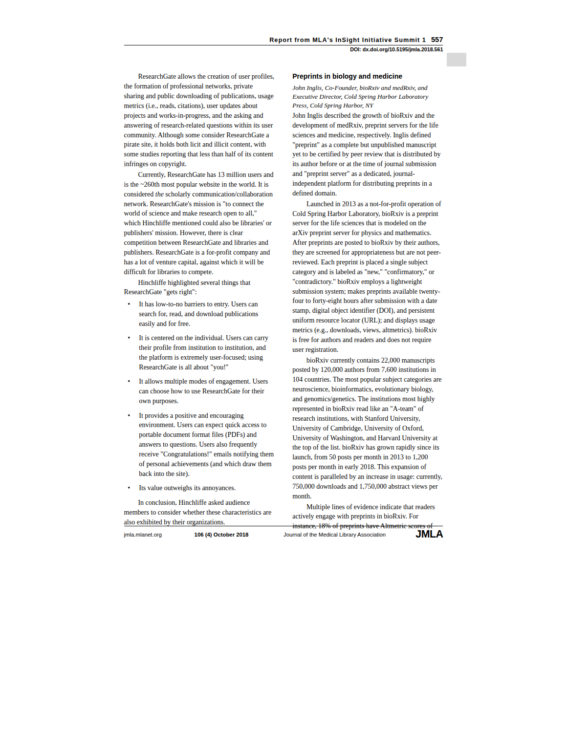Report from MLA's InSight Initiative Summit 1557
DOI: dx.doi.org/10.5195/jmla.2018.561
ResearchGate allows the creation of user profiles, the formation of professional networks, private sharing and public downloading of publications, usage metrics (i.e., reads, citations), user updates about projects and works-in-progress, and the asking and answering of research-related questions within its user community. Although some consider ResearchGate a pirate site, it holds both licit and illicit content, with some studies reporting that less than half of its content infringes on copyright.
Currently, ResearchGate has 13 million users and is the ~260th most popular website in the world. It is considered the scholarly communication/collaboration network. ResearchGate's mission is "to connect the world of science and make research open to all," which Hinchliffe mentioned could also be libraries' or publishers' mission. However, there is clear competition between ResearchGate and libraries and publishers. ResearchGate is a for-profit company and has a lot of venture capital, against which it will be difficult for libraries to compete.
Hinchliffe highlighted several things that ResearchGate "gets right":
It has low-to-no barriers to entry. Users can search for, read, and download publications easily and for free.
It is centered on the individual. Users can carry their profile from institution to institution, and the platform is extremely user-focused; using ResearchGate is all about "you!"
It allows multiple modes of engagement. Users can choose how to use ResearchGate for their own purposes.
It provides a positive and encouraging environment. Users can expect quick access to portable document format files (PDFs) and answers to questions. Users also frequently receive "Congratulations!" emails notifying them of personal achievements (and which draw them back into the site).
Its value outweighs its annoyances.
In conclusion, Hinchliffe asked audience members to consider whether these characteristics are also exhibited by their organizations.
Preprints in biology and medicine
John Inglis, Co-Founder, bioRxiv and medRxiv, and Executive Director, Cold Spring Harbor Laboratory Press, Cold Spring Harbor, NY
John Inglis described the growth of bioRxiv and the development of medRxiv, preprint servers for the life sciences and medicine, respectively. Inglis defined "preprint" as a complete but unpublished manuscript yet to be certified by peer review that is distributed by its author before or at the time of journal submission and "preprint server" as a dedicated, journal-independent platform for distributing preprints in a defined domain.
Launched in 2013 as a not-for-profit operation of Cold Spring Harbor Laboratory, bioRxiv is a preprint server for the life sciences that is modeled on the arXiv preprint server for physics and mathematics. After preprints are posted to bioRxiv by their authors, they are screened for appropriateness but are not peer-reviewed. Each preprint is placed a single subject category and is labeled as "new," "confirmatory," or "contradictory." bioRxiv employs a lightweight submission system; makes preprints available twenty-four to forty-eight hours after submission with a date stamp, digital object identifier (DOI), and persistent uniform resource locator (URL); and displays usage metrics (e.g., downloads, views, altmetrics). bioRxiv is free for authors and readers and does not require user registration.
bioRxiv currently contains 22,000 manuscripts posted by 120,000 authors from 7,600 institutions in 104 countries. The most popular subject categories are neuroscience, bioinformatics, evolutionary biology, and genomics/genetics. The institutions most highly represented in bioRxiv read like an "A-team" of research institutions, with Stanford University, University of Cambridge, University of Oxford, University of Washington, and Harvard University at the top of the list. bioRxiv has grown rapidly since its launch, from 50 posts per month in 2013 to 1,200 posts per month in early 2018. This expansion of content is paralleled by an increase in usage: currently, 750,000 downloads and 1,750,000 abstract views per month.
Multiple lines of evidence indicate that readers actively engage with preprints in bioRxiv. For instance, 18% of preprints have Altmetric scores of
jmla.mlanet.org
106 (4) October 2018
Journal of the Medical Library Association
JMLA